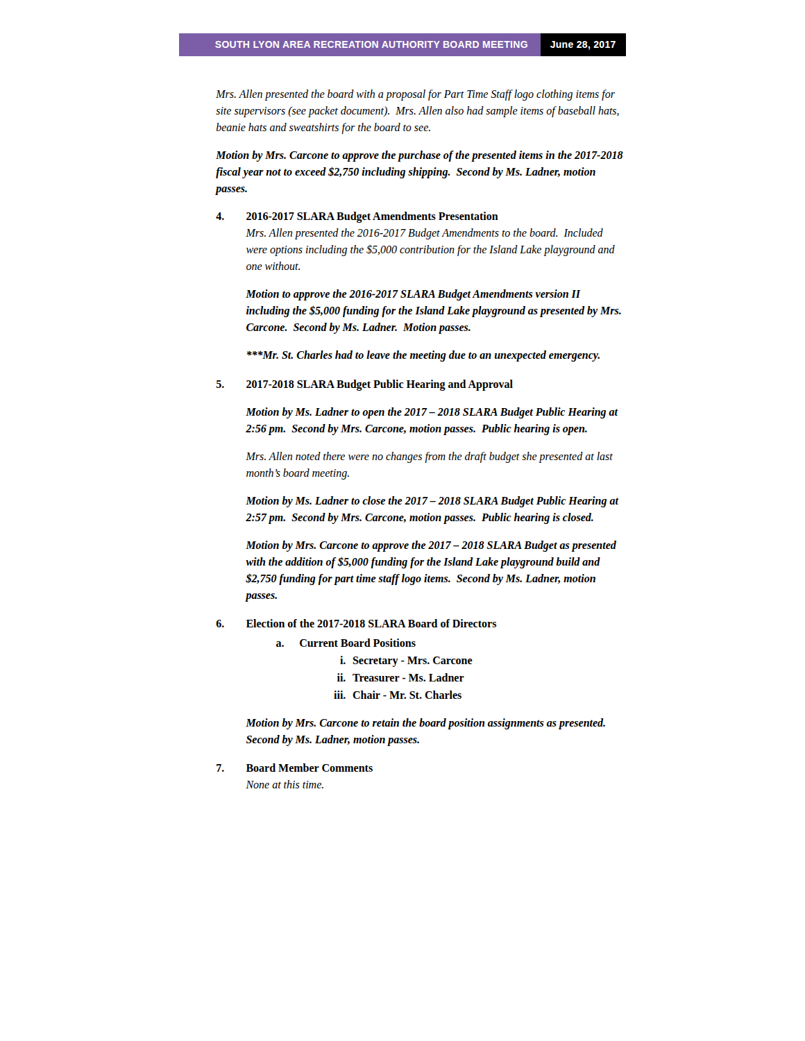SOUTH LYON AREA RECREATION AUTHORITY BOARD MEETING
June 28, 2017
Mrs. Allen presented the board with a proposal for Part Time Staff logo clothing items for site supervisors (see packet document). Mrs. Allen also had sample items of baseball hats, beanie hats and sweatshirts for the board to see.
Motion by Mrs. Carcone to approve the purchase of the presented items in the 2017-2018 fiscal year not to exceed $2,750 including shipping. Second by Ms. Ladner, motion passes.
4. 2016-2017 SLARA Budget Amendments Presentation
Mrs. Allen presented the 2016-2017 Budget Amendments to the board. Included were options including the $5,000 contribution for the Island Lake playground and one without.
Motion to approve the 2016-2017 SLARA Budget Amendments version II including the $5,000 funding for the Island Lake playground as presented by Mrs. Carcone. Second by Ms. Ladner. Motion passes.
***Mr. St. Charles had to leave the meeting due to an unexpected emergency.
5. 2017-2018 SLARA Budget Public Hearing and Approval
Motion by Ms. Ladner to open the 2017 – 2018 SLARA Budget Public Hearing at 2:56 pm. Second by Mrs. Carcone, motion passes. Public hearing is open.
Mrs. Allen noted there were no changes from the draft budget she presented at last month’s board meeting.
Motion by Ms. Ladner to close the 2017 – 2018 SLARA Budget Public Hearing at 2:57 pm. Second by Mrs. Carcone, motion passes. Public hearing is closed.
Motion by Mrs. Carcone to approve the 2017 – 2018 SLARA Budget as presented with the addition of $5,000 funding for the Island Lake playground build and $2,750 funding for part time staff logo items. Second by Ms. Ladner, motion passes.
6. Election of the 2017-2018 SLARA Board of Directors
a. Current Board Positions
i. Secretary - Mrs. Carcone
ii. Treasurer - Ms. Ladner
iii. Chair - Mr. St. Charles
Motion by Mrs. Carcone to retain the board position assignments as presented. Second by Ms. Ladner, motion passes.
7. Board Member Comments
None at this time.